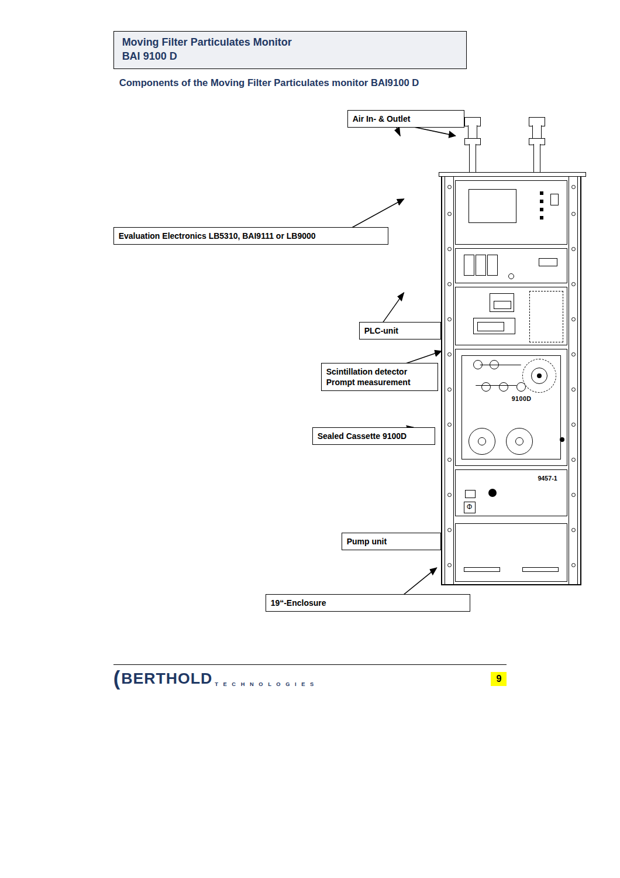Moving Filter Particulates Monitor
BAI 9100 D
Components of the Moving Filter Particulates monitor BAI9100 D
Air In- & Outlet
Evaluation Electronics LB5310, BAI9111 or LB9000
PLC-unit
Scintillation detector
Prompt measurement
Sealed Cassette 9100D
Pump unit
19“-Enclosure
9100D
9457-1
Φ
( BERTHOLD T E C H N O L O G I E S
9